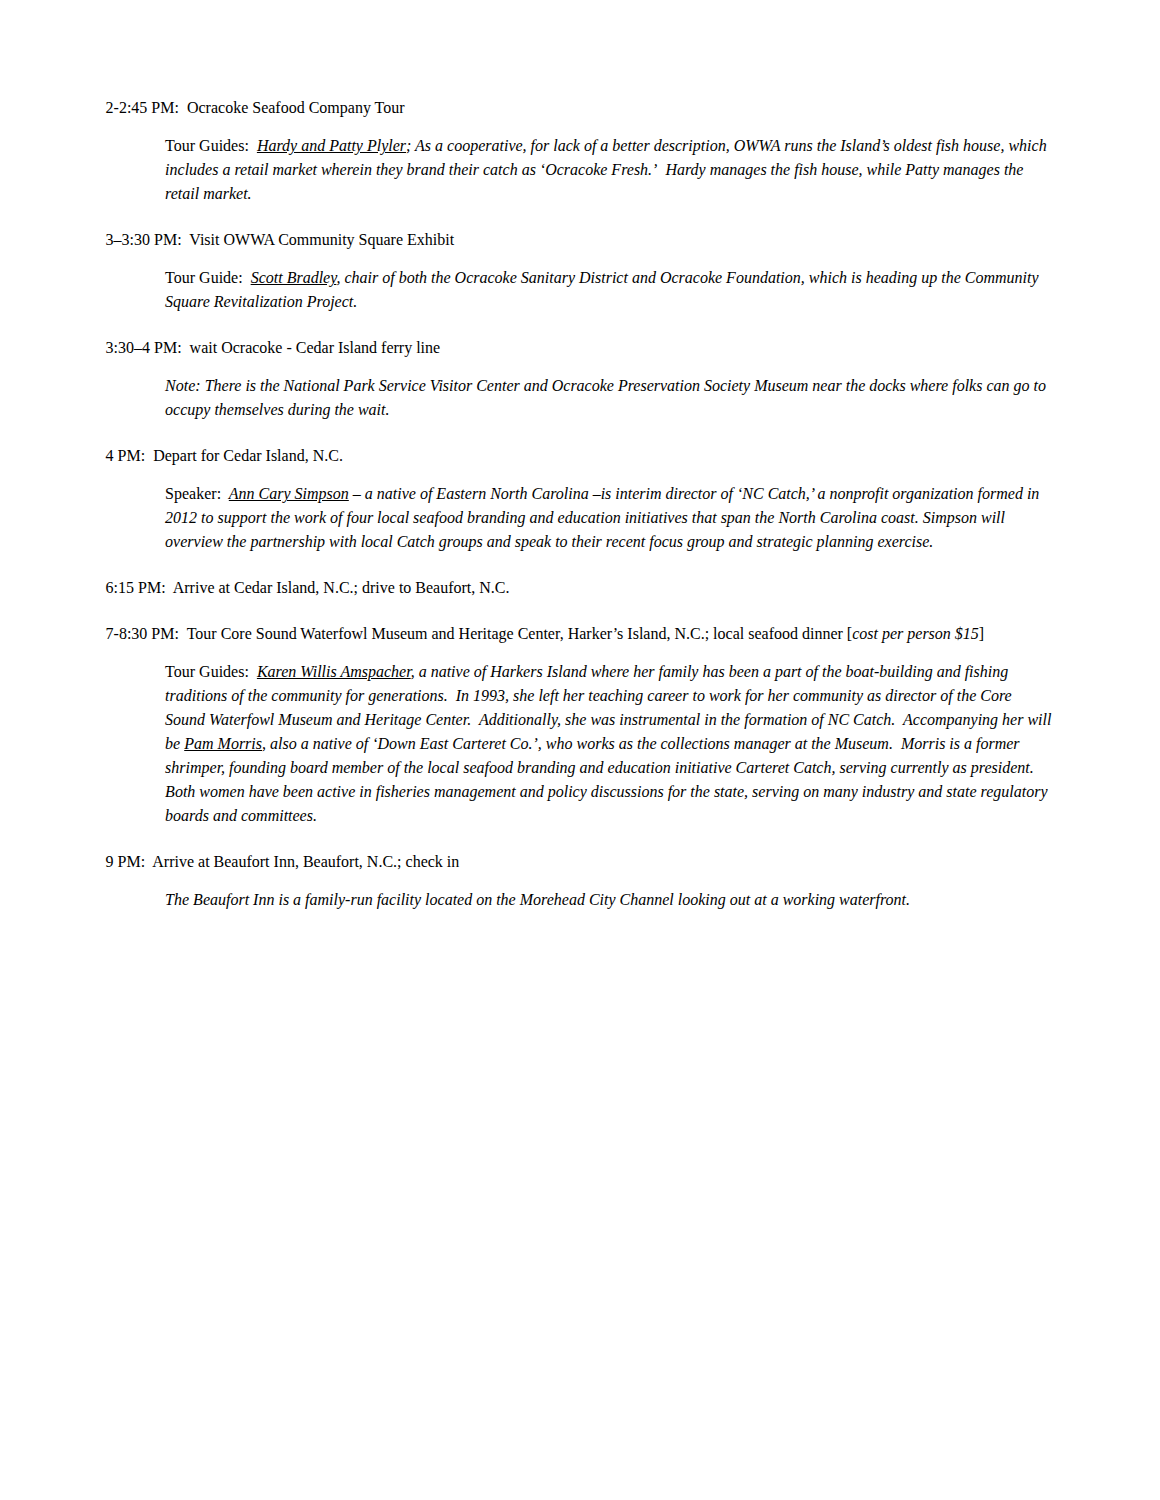2-2:45 PM: Ocracoke Seafood Company Tour
Tour Guides: Hardy and Patty Plyler; As a cooperative, for lack of a better description, OWWA runs the Island’s oldest fish house, which includes a retail market wherein they brand their catch as ‘Ocracoke Fresh.’ Hardy manages the fish house, while Patty manages the retail market.
3–3:30 PM: Visit OWWA Community Square Exhibit
Tour Guide: Scott Bradley, chair of both the Ocracoke Sanitary District and Ocracoke Foundation, which is heading up the Community Square Revitalization Project.
3:30–4 PM: wait Ocracoke - Cedar Island ferry line
Note: There is the National Park Service Visitor Center and Ocracoke Preservation Society Museum near the docks where folks can go to occupy themselves during the wait.
4 PM: Depart for Cedar Island, N.C.
Speaker: Ann Cary Simpson – a native of Eastern North Carolina –is interim director of ‘NC Catch,’ a nonprofit organization formed in 2012 to support the work of four local seafood branding and education initiatives that span the North Carolina coast. Simpson will overview the partnership with local Catch groups and speak to their recent focus group and strategic planning exercise.
6:15 PM: Arrive at Cedar Island, N.C.; drive to Beaufort, N.C.
7-8:30 PM: Tour Core Sound Waterfowl Museum and Heritage Center, Harker’s Island, N.C.; local seafood dinner [cost per person $15]
Tour Guides: Karen Willis Amspacher, a native of Harkers Island where her family has been a part of the boat-building and fishing traditions of the community for generations. In 1993, she left her teaching career to work for her community as director of the Core Sound Waterfowl Museum and Heritage Center. Additionally, she was instrumental in the formation of NC Catch. Accompanying her will be Pam Morris, also a native of ‘Down East Carteret Co.’, who works as the collections manager at the Museum. Morris is a former shrimper, founding board member of the local seafood branding and education initiative Carteret Catch, serving currently as president. Both women have been active in fisheries management and policy discussions for the state, serving on many industry and state regulatory boards and committees.
9 PM: Arrive at Beaufort Inn, Beaufort, N.C.; check in
The Beaufort Inn is a family-run facility located on the Morehead City Channel looking out at a working waterfront.